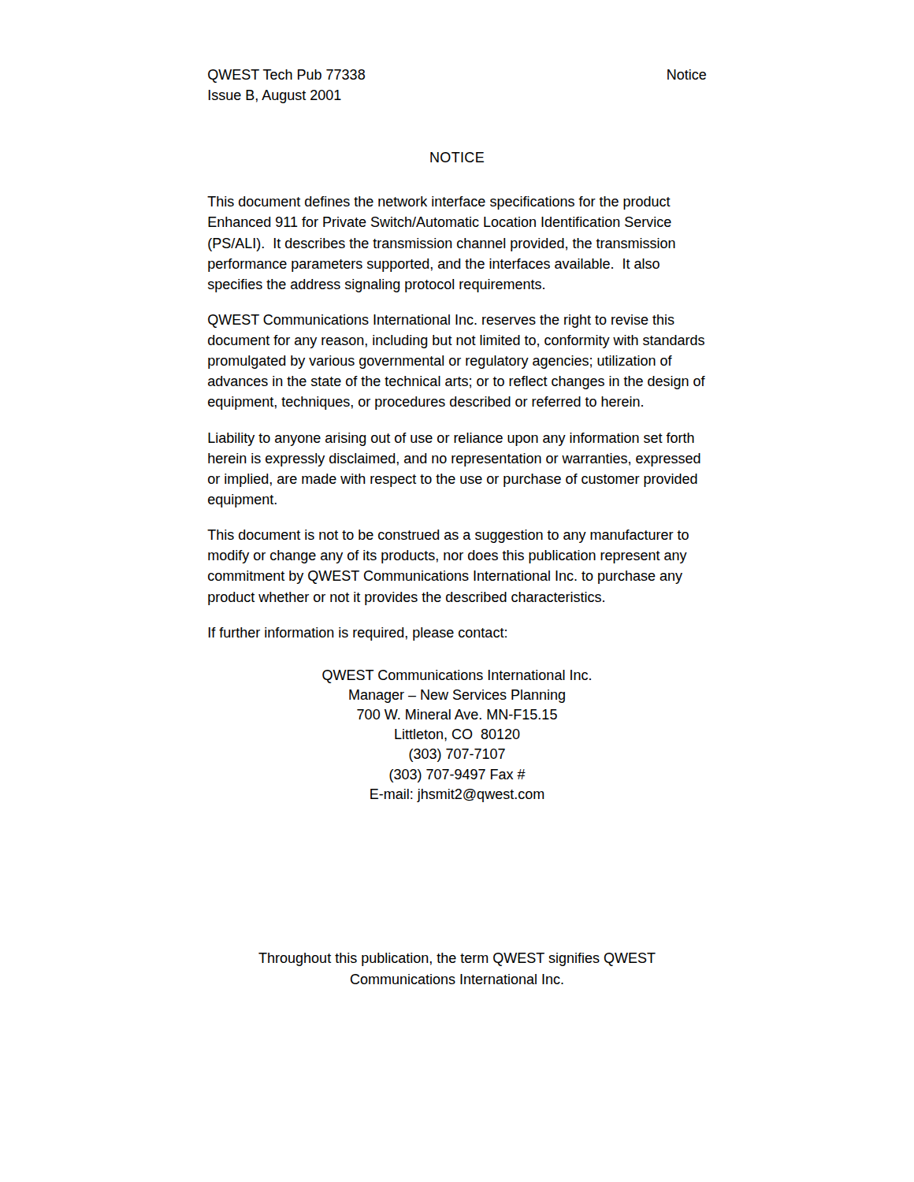QWEST Tech Pub 77338
Issue B, August 2001
Notice
NOTICE
This document defines the network interface specifications for the product Enhanced 911 for Private Switch/Automatic Location Identification Service (PS/ALI). It describes the transmission channel provided, the transmission performance parameters supported, and the interfaces available. It also specifies the address signaling protocol requirements.
QWEST Communications International Inc. reserves the right to revise this document for any reason, including but not limited to, conformity with standards promulgated by various governmental or regulatory agencies; utilization of advances in the state of the technical arts; or to reflect changes in the design of equipment, techniques, or procedures described or referred to herein.
Liability to anyone arising out of use or reliance upon any information set forth herein is expressly disclaimed, and no representation or warranties, expressed or implied, are made with respect to the use or purchase of customer provided equipment.
This document is not to be construed as a suggestion to any manufacturer to modify or change any of its products, nor does this publication represent any commitment by QWEST Communications International Inc. to purchase any product whether or not it provides the described characteristics.
If further information is required, please contact:
QWEST Communications International Inc.
Manager – New Services Planning
700 W. Mineral Ave. MN-F15.15
Littleton, CO 80120
(303) 707-7107
(303) 707-9497 Fax #
E-mail: jhsmit2@qwest.com
Throughout this publication, the term QWEST signifies QWEST Communications International Inc.